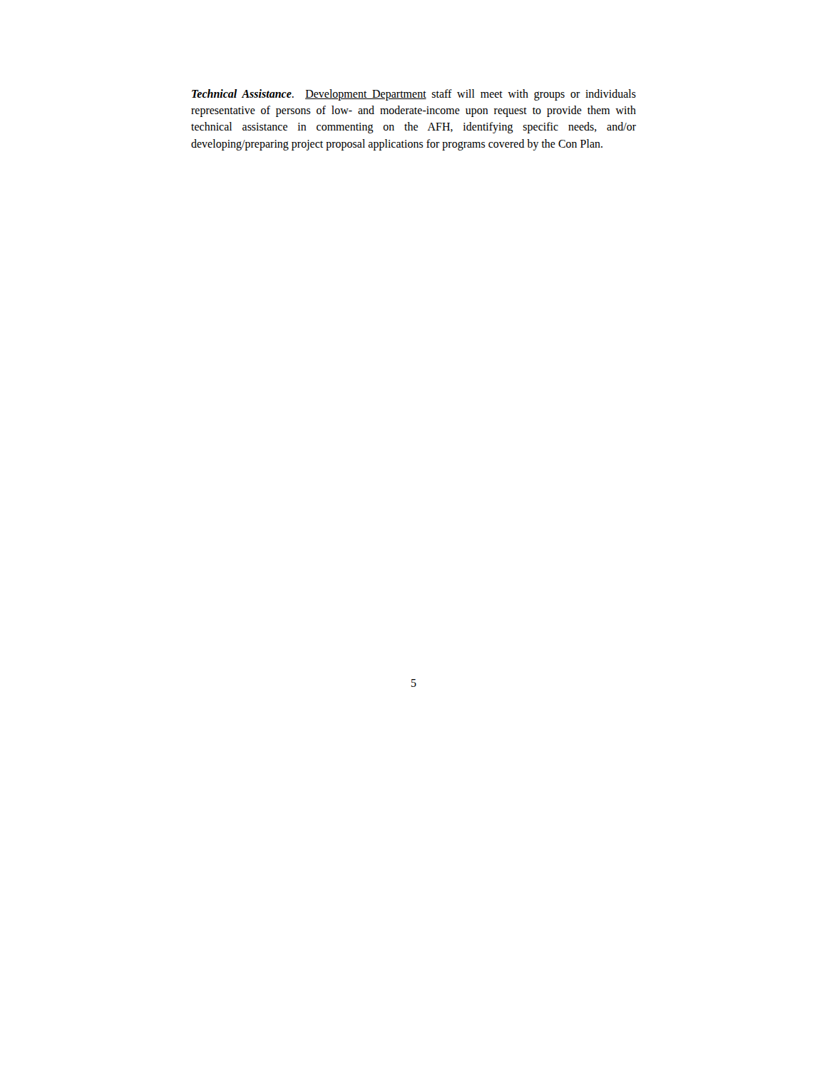Technical Assistance. Development Department staff will meet with groups or individuals representative of persons of low- and moderate-income upon request to provide them with technical assistance in commenting on the AFH, identifying specific needs, and/or developing/preparing project proposal applications for programs covered by the Con Plan.
5